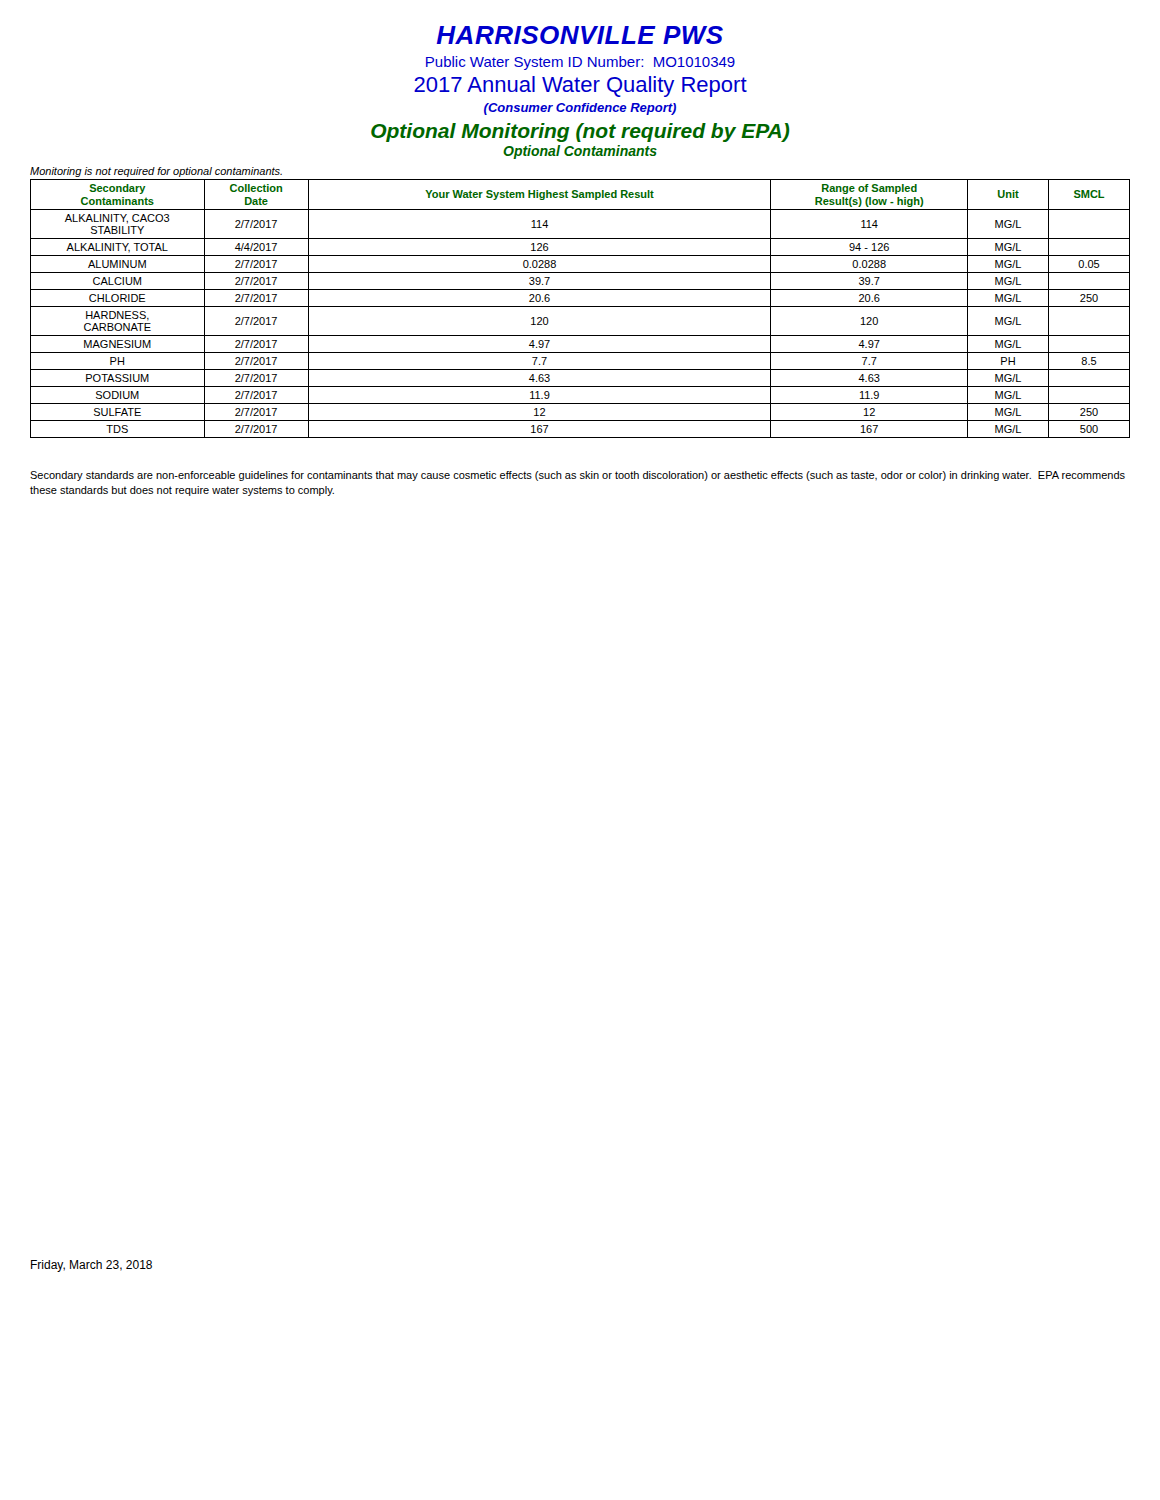HARRISONVILLE PWS
Public Water System ID Number: MO1010349
2017 Annual Water Quality Report
(Consumer Confidence Report)
Optional Monitoring (not required by EPA)
Optional Contaminants
Monitoring is not required for optional contaminants.
| Secondary Contaminants | Collection Date | Your Water System Highest Sampled Result | Range of Sampled Result(s) (low - high) | Unit | SMCL |
| --- | --- | --- | --- | --- | --- |
| ALKALINITY, CACO3 STABILITY | 2/7/2017 | 114 | 114 | MG/L | |
| ALKALINITY, TOTAL | 4/4/2017 | 126 | 94 - 126 | MG/L | |
| ALUMINUM | 2/7/2017 | 0.0288 | 0.0288 | MG/L | 0.05 |
| CALCIUM | 2/7/2017 | 39.7 | 39.7 | MG/L | |
| CHLORIDE | 2/7/2017 | 20.6 | 20.6 | MG/L | 250 |
| HARDNESS, CARBONATE | 2/7/2017 | 120 | 120 | MG/L | |
| MAGNESIUM | 2/7/2017 | 4.97 | 4.97 | MG/L | |
| PH | 2/7/2017 | 7.7 | 7.7 | PH | 8.5 |
| POTASSIUM | 2/7/2017 | 4.63 | 4.63 | MG/L | |
| SODIUM | 2/7/2017 | 11.9 | 11.9 | MG/L | |
| SULFATE | 2/7/2017 | 12 | 12 | MG/L | 250 |
| TDS | 2/7/2017 | 167 | 167 | MG/L | 500 |
Secondary standards are non-enforceable guidelines for contaminants that may cause cosmetic effects (such as skin or tooth discoloration) or aesthetic effects (such as taste, odor or color) in drinking water. EPA recommends these standards but does not require water systems to comply.
Friday, March 23, 2018